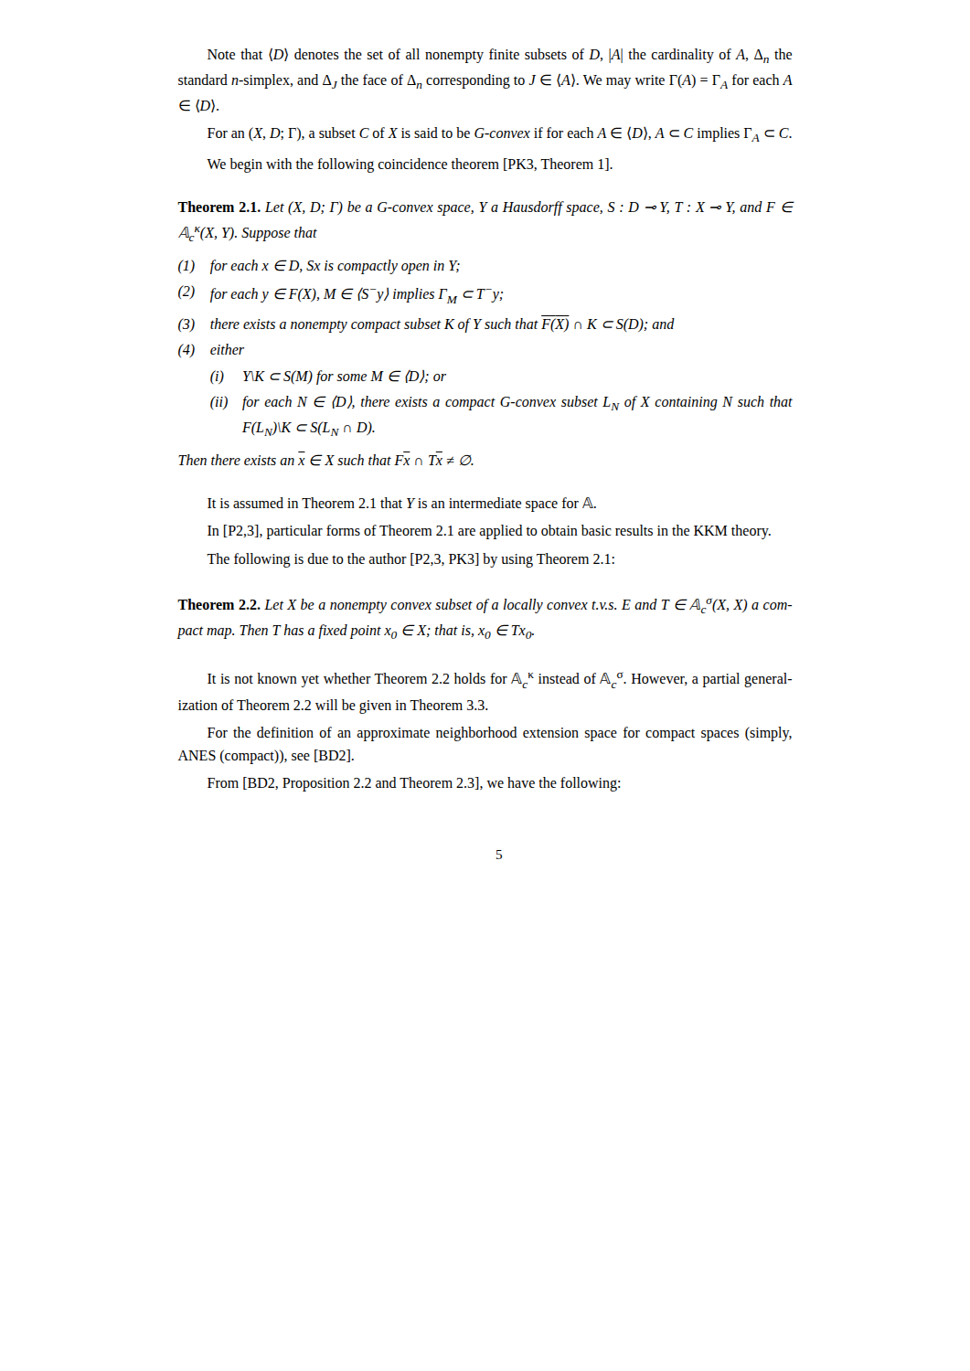Note that ⟨D⟩ denotes the set of all nonempty finite subsets of D, |A| the cardinality of A, Δn the standard n-simplex, and ΔJ the face of Δn corresponding to J ∈ ⟨A⟩. We may write Γ(A) = ΓA for each A ∈ ⟨D⟩.
For an (X, D; Γ), a subset C of X is said to be G-convex if for each A ∈ ⟨D⟩, A ⊂ C implies ΓA ⊂ C.
We begin with the following coincidence theorem [PK3, Theorem 1].
Theorem 2.1. Let (X, D; Γ) be a G-convex space, Y a Hausdorff space, S : D ⊸ Y, T : X ⊸ Y, and F ∈ 𝔸cκ(X, Y). Suppose that
for each x ∈ D, Sx is compactly open in Y;
for each y ∈ F(X), M ∈ ⟨S−y⟩ implies ΓM ⊂ T−y;
there exists a nonempty compact subset K of Y such that F(X) ∩ K ⊂ S(D); and
either
Y\K ⊂ S(M) for some M ∈ ⟨D⟩; or
for each N ∈ ⟨D⟩, there exists a compact G-convex subset LN of X containing N such that F(LN)\K ⊂ S(LN ∩ D).
Then there exists an x ∈ X such that Fx ∩ Tx ≠ ∅.
It is assumed in Theorem 2.1 that Y is an intermediate space for 𝔸.
In [P2,3], particular forms of Theorem 2.1 are applied to obtain basic results in the KKM theory.
The following is due to the author [P2,3, PK3] by using Theorem 2.1:
Theorem 2.2. Let X be a nonempty convex subset of a locally convex t.v.s. E and T ∈ 𝔸cσ(X, X) a compact map. Then T has a fixed point x0 ∈ X; that is, x0 ∈ Tx0.
It is not known yet whether Theorem 2.2 holds for 𝔸cκ instead of 𝔸cσ. However, a partial generalization of Theorem 2.2 will be given in Theorem 3.3.
For the definition of an approximate neighborhood extension space for compact spaces (simply, ANES (compact)), see [BD2].
From [BD2, Proposition 2.2 and Theorem 2.3], we have the following:
5